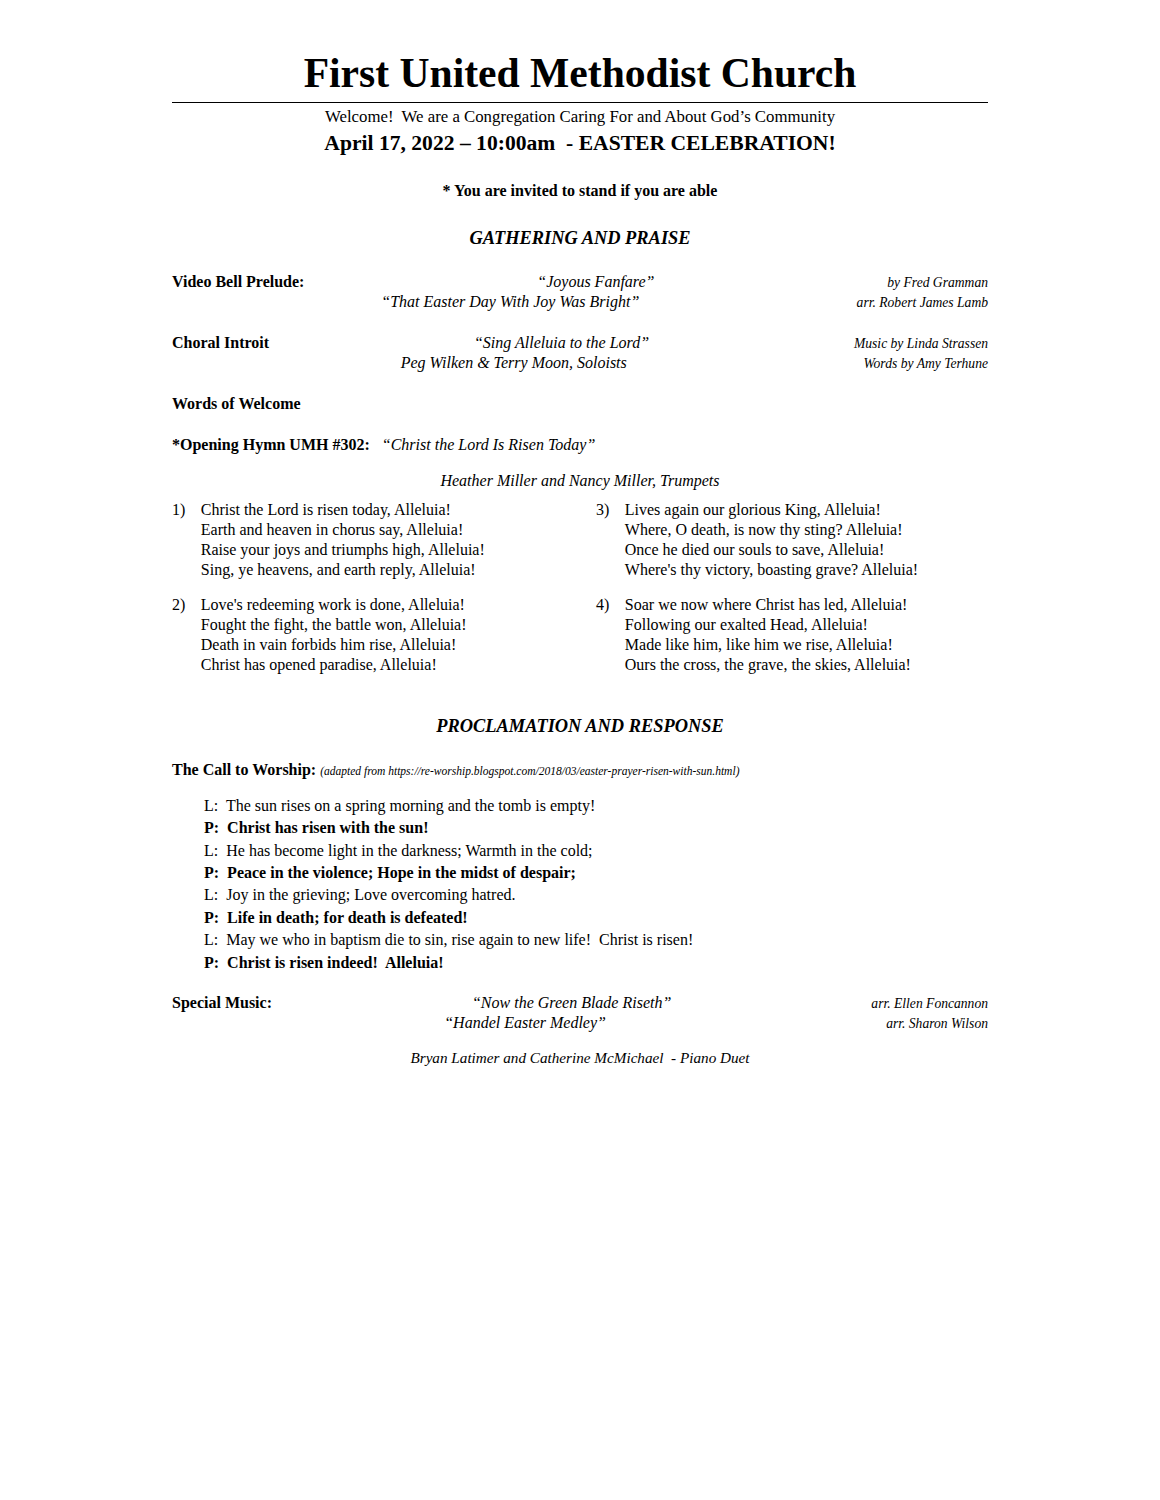First United Methodist Church
Welcome! We are a Congregation Caring For and About God’s Community
April 17, 2022 – 10:00am - EASTER CELEBRATION!
* You are invited to stand if you are able
GATHERING AND PRAISE
Video Bell Prelude: “Joyous Fanfare” by Fred Gramman
“That Easter Day With Joy Was Bright” arr. Robert James Lamb
Choral Introit “Sing Alleluia to the Lord” Music by Linda Strassen
Peg Wilken & Terry Moon, Soloists Words by Amy Terhune
Words of Welcome
*Opening Hymn UMH #302: “Christ the Lord Is Risen Today”
Heather Miller and Nancy Miller, Trumpets
1) Christ the Lord is risen today, Alleluia!
Earth and heaven in chorus say, Alleluia!
Raise your joys and triumphs high, Alleluia!
Sing, ye heavens, and earth reply, Alleluia!
2) Love's redeeming work is done, Alleluia!
Fought the fight, the battle won, Alleluia!
Death in vain forbids him rise, Alleluia!
Christ has opened paradise, Alleluia!
3) Lives again our glorious King, Alleluia!
Where, O death, is now thy sting? Alleluia!
Once he died our souls to save, Alleluia!
Where's thy victory, boasting grave? Alleluia!
4) Soar we now where Christ has led, Alleluia!
Following our exalted Head, Alleluia!
Made like him, like him we rise, Alleluia!
Ours the cross, the grave, the skies, Alleluia!
PROCLAMATION AND RESPONSE
The Call to Worship: (adapted from https://re-worship.blogspot.com/2018/03/easter-prayer-risen-with-sun.html)
L: The sun rises on a spring morning and the tomb is empty!
P: Christ has risen with the sun!
L: He has become light in the darkness; Warmth in the cold;
P: Peace in the violence; Hope in the midst of despair;
L: Joy in the grieving; Love overcoming hatred.
P: Life in death; for death is defeated!
L: May we who in baptism die to sin, rise again to new life! Christ is risen!
P: Christ is risen indeed! Alleluia!
Special Music: “Now the Green Blade Riseth” arr. Ellen Foncannon
“Handel Easter Medley” arr. Sharon Wilson
Bryan Latimer and Catherine McMichael - Piano Duet